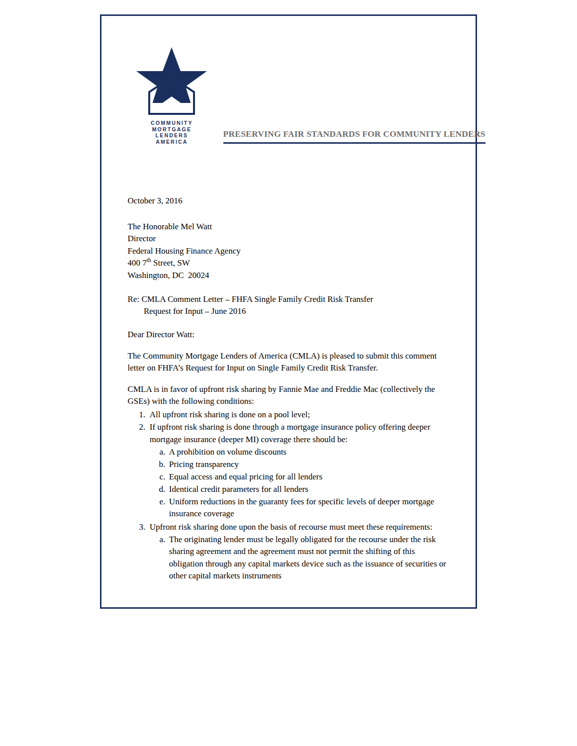COMMUNITY
MORTGAGE
LENDERS
AMERICA
PRESERVING FAIR STANDARDS FOR COMMUNITY LENDERS
October 3, 2016
The Honorable Mel Watt Director Federal Housing Finance Agency 400 7th Street, SW Washington, DC 20024
Re: CMLA Comment Letter – FHFA Single Family Credit Risk Transfer Request for Input – June 2016
Dear Director Watt:
The Community Mortgage Lenders of America (CMLA) is pleased to submit this comment letter on FHFA’s Request for Input on Single Family Credit Risk Transfer.
CMLA is in favor of upfront risk sharing by Fannie Mae and Freddie Mac (collectively the GSEs) with the following conditions:
All upfront risk sharing is done on a pool level;
If upfront risk sharing is done through a mortgage insurance policy offering deeper mortgage insurance (deeper MI) coverage there should be:
A prohibition on volume discounts
Pricing transparency
Equal access and equal pricing for all lenders
Identical credit parameters for all lenders
Uniform reductions in the guaranty fees for specific levels of deeper mortgage insurance coverage
Upfront risk sharing done upon the basis of recourse must meet these requirements:
The originating lender must be legally obligated for the recourse under the risk sharing agreement and the agreement must not permit the shifting of this obligation through any capital markets device such as the issuance of securities or other capital markets instruments